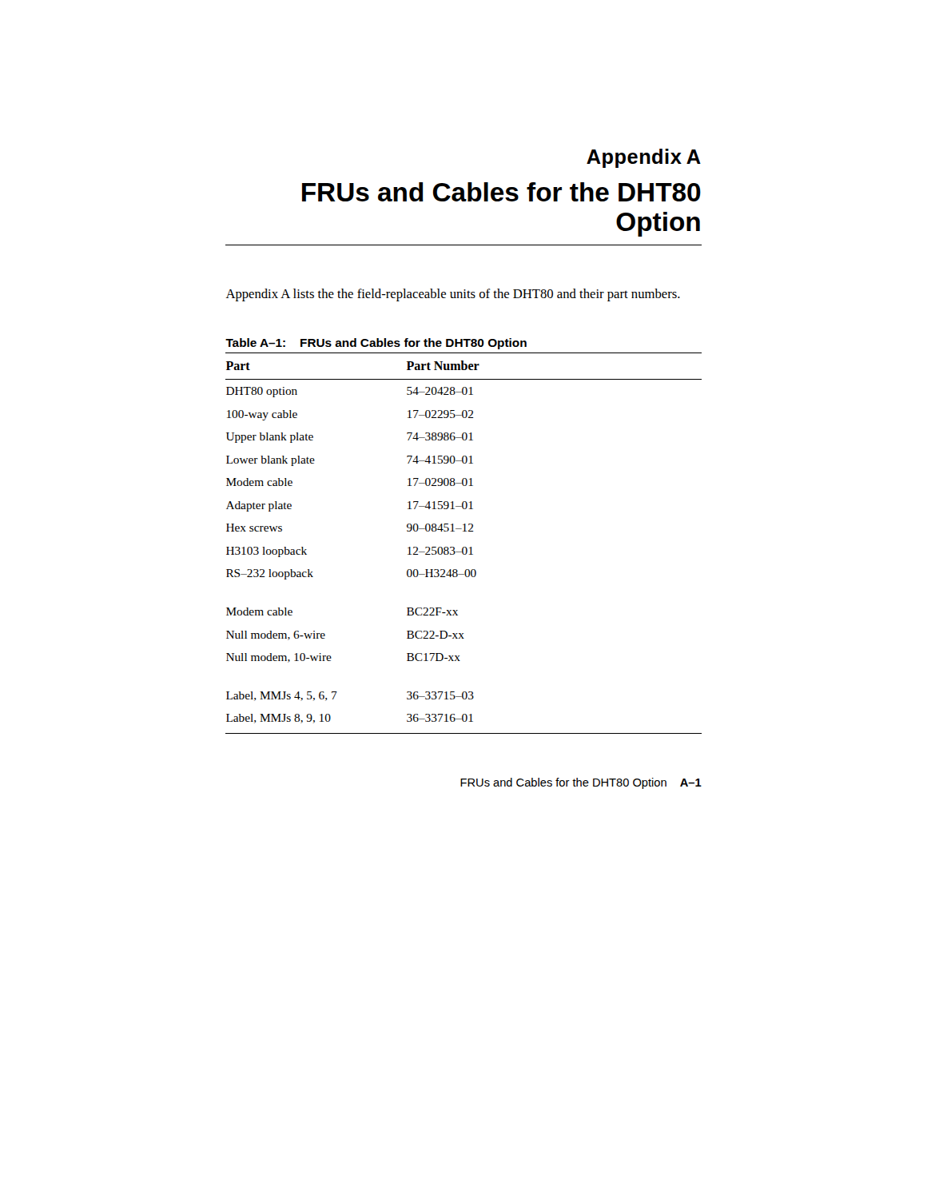Appendix A
FRUs and Cables for the DHT80 Option
Appendix A lists the the field-replaceable units of the DHT80 and their part numbers.
Table A–1: FRUs and Cables for the DHT80 Option
| Part | Part Number |
| --- | --- |
| DHT80 option | 54–20428–01 |
| 100-way cable | 17–02295–02 |
| Upper blank plate | 74–38986–01 |
| Lower blank plate | 74–41590–01 |
| Modem cable | 17–02908–01 |
| Adapter plate | 17–41591–01 |
| Hex screws | 90–08451–12 |
| H3103 loopback | 12–25083–01 |
| RS–232 loopback | 00–H3248–00 |
| Modem cable | BC22F-xx |
| Null modem, 6-wire | BC22-D-xx |
| Null modem, 10-wire | BC17D-xx |
| Label, MMJs 4, 5, 6, 7 | 36–33715–03 |
| Label, MMJs 8, 9, 10 | 36–33716–01 |
FRUs and Cables for the DHT80 OptionA–1